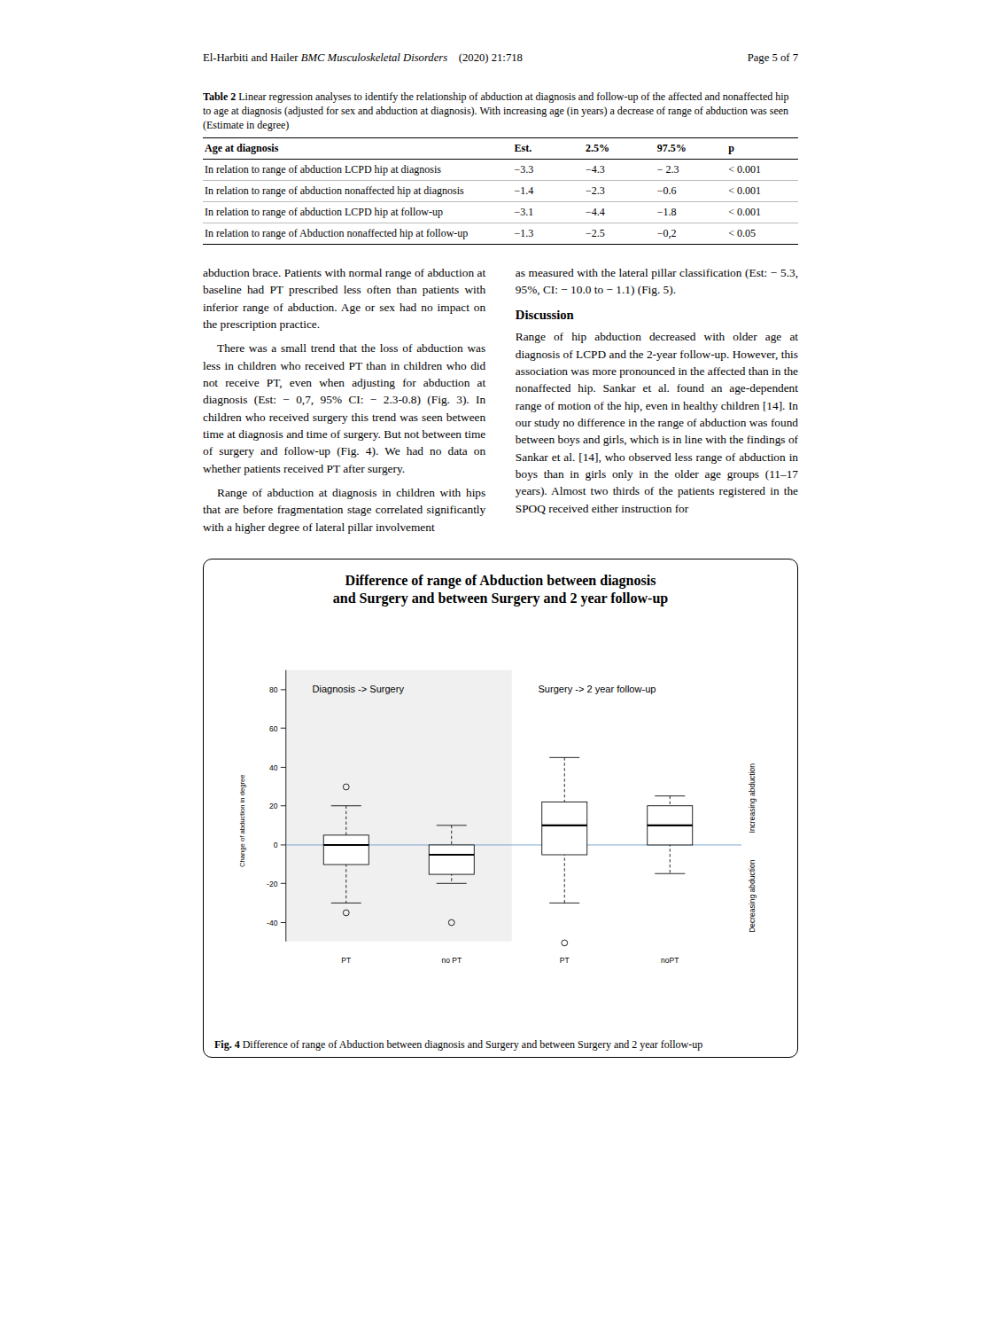El-Harbiti and Hailer BMC Musculoskeletal Disorders (2020) 21:718
Page 5 of 7
Table 2 Linear regression analyses to identify the relationship of abduction at diagnosis and follow-up of the affected and nonaffected hip to age at diagnosis (adjusted for sex and abduction at diagnosis). With increasing age (in years) a decrease of range of abduction was seen (Estimate in degree)
| Age at diagnosis | Est. | 2.5% | 97.5% | p |
| --- | --- | --- | --- | --- |
| In relation to range of abduction LCPD hip at diagnosis | −3.3 | −4.3 | − 2.3 | < 0.001 |
| In relation to range of abduction nonaffected hip at diagnosis | −1.4 | −2.3 | −0.6 | < 0.001 |
| In relation to range of abduction LCPD hip at follow-up | −3.1 | −4.4 | −1.8 | < 0.001 |
| In relation to range of Abduction nonaffected hip at follow-up | −1.3 | −2.5 | −0,2 | < 0.05 |
abduction brace. Patients with normal range of abduction at baseline had PT prescribed less often than patients with inferior range of abduction. Age or sex had no impact on the prescription practice.
There was a small trend that the loss of abduction was less in children who received PT than in children who did not receive PT, even when adjusting for abduction at diagnosis (Est: − 0,7, 95% CI: − 2.3-0.8) (Fig. 3). In children who received surgery this trend was seen between time at diagnosis and time of surgery. But not between time of surgery and follow-up (Fig. 4). We had no data on whether patients received PT after surgery.
Range of abduction at diagnosis in children with hips that are before fragmentation stage correlated significantly with a higher degree of lateral pillar involvement
as measured with the lateral pillar classification (Est: − 5.3, 95%, CI: − 10.0 to − 1.1) (Fig. 5).
Discussion
Range of hip abduction decreased with older age at diagnosis of LCPD and the 2-year follow-up. However, this association was more pronounced in the affected than in the nonaffected hip. Sankar et al. found an age-dependent range of motion of the hip, even in healthy children [14]. In our study no difference in the range of abduction was found between boys and girls, which is in line with the findings of Sankar et al. [14], who observed less range of abduction in boys than in girls only in the older age groups (11–17 years). Almost two thirds of the patients registered in the SPOQ received either instruction for
Difference of range of Abduction between diagnosis
and Surgery and between Surgery and 2 year follow-up
Diagnosis -> Surgery Surgery -> 2 year follow-up 80 60 40 20 0 -20 -40 Change of abduction in degree Increasing abduction Decreasing abduction PT no PT PT noPT
Fig. 4 Difference of range of Abduction between diagnosis and Surgery and between Surgery and 2 year follow-up